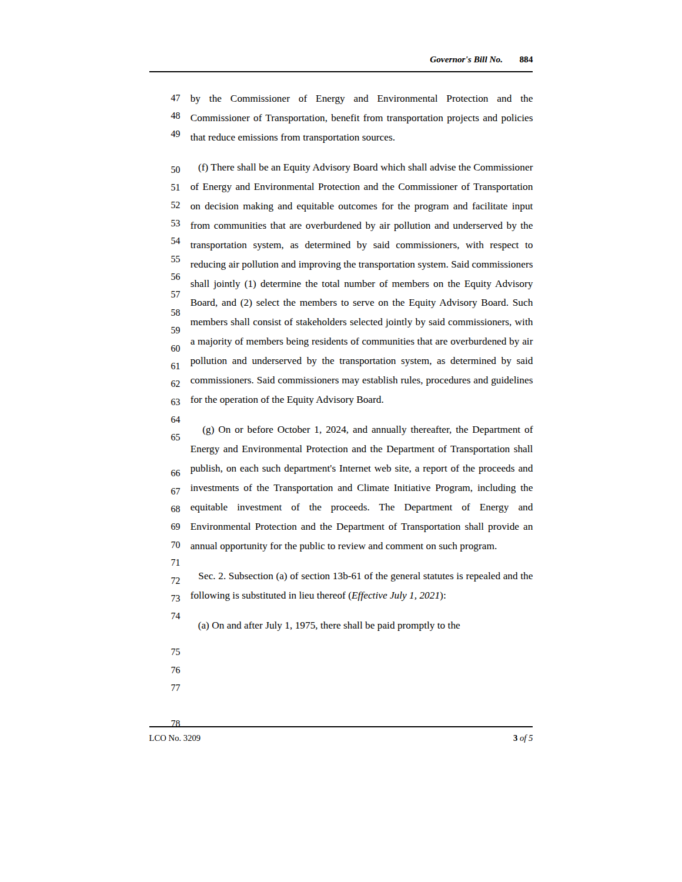Governor's Bill No. 884
47 48 49 50 51 52 53 54 55 56 57 58 59 60 61 62 63 64 65 66 67 68 69 70 71 72 73 74 75 76 77 78
by the Commissioner of Energy and Environmental Protection and the Commissioner of Transportation, benefit from transportation projects and policies that reduce emissions from transportation sources.
(f) There shall be an Equity Advisory Board which shall advise the Commissioner of Energy and Environmental Protection and the Commissioner of Transportation on decision making and equitable outcomes for the program and facilitate input from communities that are overburdened by air pollution and underserved by the transportation system, as determined by said commissioners, with respect to reducing air pollution and improving the transportation system. Said commissioners shall jointly (1) determine the total number of members on the Equity Advisory Board, and (2) select the members to serve on the Equity Advisory Board. Such members shall consist of stakeholders selected jointly by said commissioners, with a majority of members being residents of communities that are overburdened by air pollution and underserved by the transportation system, as determined by said commissioners. Said commissioners may establish rules, procedures and guidelines for the operation of the Equity Advisory Board.
(g) On or before October 1, 2024, and annually thereafter, the Department of Energy and Environmental Protection and the Department of Transportation shall publish, on each such department's Internet web site, a report of the proceeds and investments of the Transportation and Climate Initiative Program, including the equitable investment of the proceeds. The Department of Energy and Environmental Protection and the Department of Transportation shall provide an annual opportunity for the public to review and comment on such program.
Sec. 2. Subsection (a) of section 13b-61 of the general statutes is repealed and the following is substituted in lieu thereof (Effective July 1, 2021):
(a) On and after July 1, 1975, there shall be paid promptly to the
LCO No. 3209 3 of 5